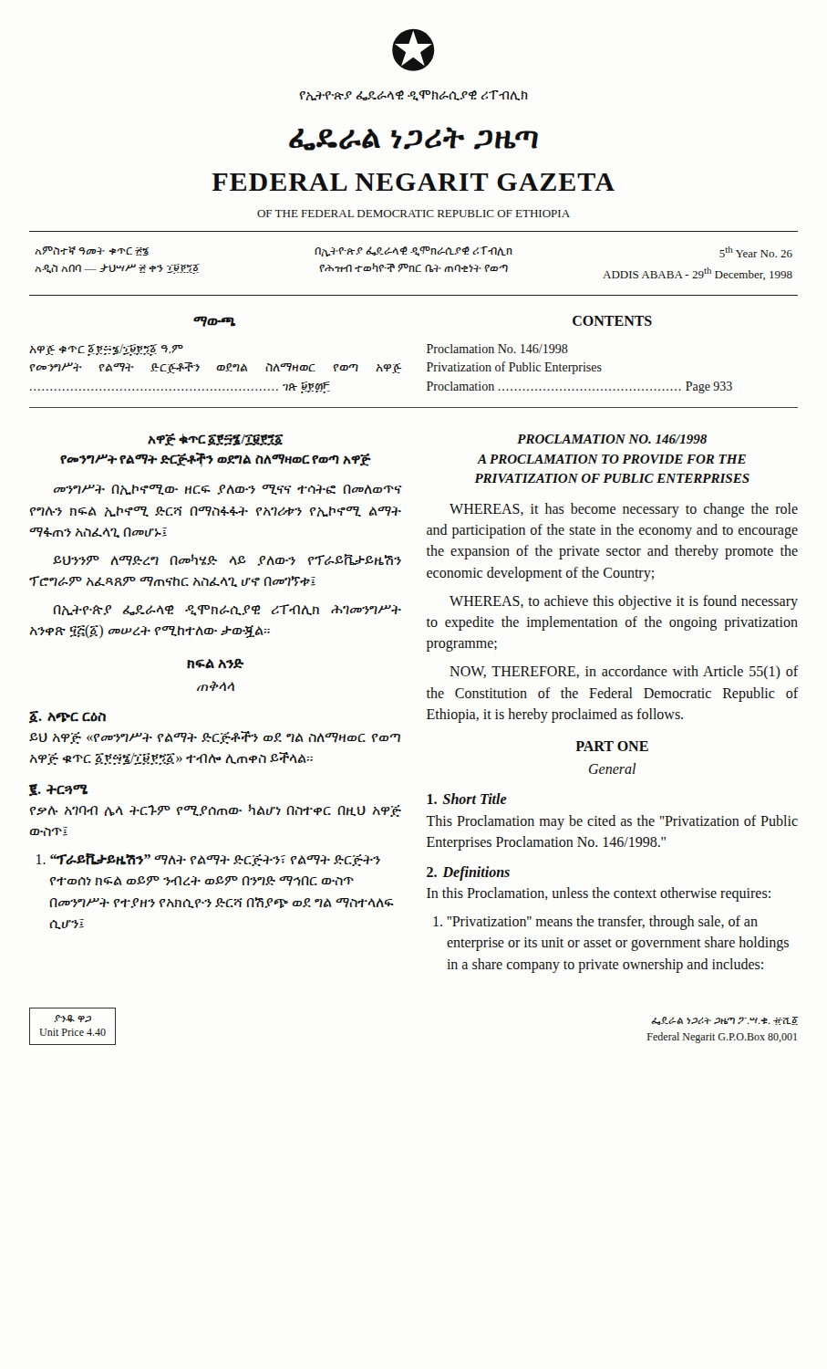✪
የኢትዮጵያ ፌዴራላዊ ዲሞክራሲያዊ ሪፐብሊክ
ፌዴራል ነጋሪት ጋዜጣ
FEDERAL NEGARIT GAZETA
OF THE FEDERAL DEMOCRATIC REPUBLIC OF ETHIOPIA
| አምስተኛ ዓመት ቁጥር ፳፮ አዲስ አበባ — ታህሣሥ ፳ ቀን ፲፱፻፺፩ | በኢትዮጵያ ፌዴራላዊ ዲሞክራሲያዊ ሪፐብሊክ የሕዝብ ተወካዮች ምክር ቤት ጠባቂነት የወጣ | 5 th Year No. 26 ADDIS ABABA - 29 th December, 1998 |
ማውጫ
አዋጅ ቁጥር ፩፻፵፮/፲፱፻፺፩ ዓ.ም
የመንግሥት የልማት ድርጅቶችን ወደግል ስለማዛወር የወጣ አዋጅ ............................................................. ገጽ ፱፻፴፫
CONTENTS
Proclamation No. 146/1998
Privatization of Public Enterprises
Proclamation ............................................. Page 933
አዋጅ ቁጥር ፩፻፵፮/፲፱፻፺፩
የመንግሥት የልማት ድርጅቶችን ወደግል ስለማዛወር የወጣ አዋጅ
መንግሥት በኢኮኖሚው ዘርፍ ያለውን ሚናና ተሳትፎ በመለወጥና የግሉን ክፍል ኢኮኖሚ ድርሻ በማስፋፋት የአገሪቱን የኢኮኖሚ ልማት ማፋጠን አስፈላጊ በመሆኑ፤
ይህንንም ለማድረግ በመካሄድ ላይ ያለውን የፕራይቬታይዜሽን ፕሮግራም አፈጻጸም ማጠናከር አስፈላጊ ሆኖ በመገኘቱ፤
በኢትዮጵያ ፌዴራላዊ ዲሞክራሲያዊ ሪፐብሊክ ሕገመንግሥት አንቀጽ ፶፭(፩) መሠረት የሚከተለው ታውጇል።
ክፍል አንድ
ጠቅላላ
፩. አጭር ርዕስ
ይህ አዋጅ «የመንግሥት የልማት ድርጅቶችን ወደ ግል ስለማዛወር የወጣ አዋጅ ቁጥር ፩፻፵፮/፲፱፻፺፩» ተብሎ ሊጠቀስ ይችላል።
፪. ትርጓሜ
የቃሉ አገባብ ሌላ ትርጉም የሚያሰጠው ካልሆነ በስተቀር በዚህ አዋጅ ውስጥ፤
“ፕራይቬታይዜሽን” ማለት የልማት ድርጅትን፣ የልማት ድርጅትን የተወሰነ ክፍል ወይም ንብረት ወይም በንግድ ማኅበር ውስጥ በመንግሥት የተያዘን የአክሲዮን ድርሻ በሽያጭ ወደ ግል ማስተላለፍ ሲሆን፤
PROCLAMATION NO. 146/1998
A PROCLAMATION TO PROVIDE FOR THE
PRIVATIZATION OF PUBLIC ENTERPRISES
WHEREAS, it has become necessary to change the role and participation of the state in the economy and to encourage the expansion of the private sector and thereby promote the economic development of the Country;
WHEREAS, to achieve this objective it is found necessary to expedite the implementation of the ongoing privatization programme;
NOW, THEREFORE, in accordance with Article 55(1) of the Constitution of the Federal Democratic Republic of Ethiopia, it is hereby proclaimed as follows.
PART ONE
General
1. Short Title
This Proclamation may be cited as the ''Privatization of Public Enterprises Proclamation No. 146/1998.''
2. Definitions
In this Proclamation, unless the context otherwise requires:
''Privatization'' means the transfer, through sale, of an enterprise or its unit or asset or government share holdings in a share company to private ownership and includes:
ያንዱ ዋጋ
Unit Price 4.40
ፌዴራል ነጋሪት ጋዜጣ ፖ.ሣ.ቁ. ፹ሺ፩
Federal Negarit G.P.O.Box 80,001